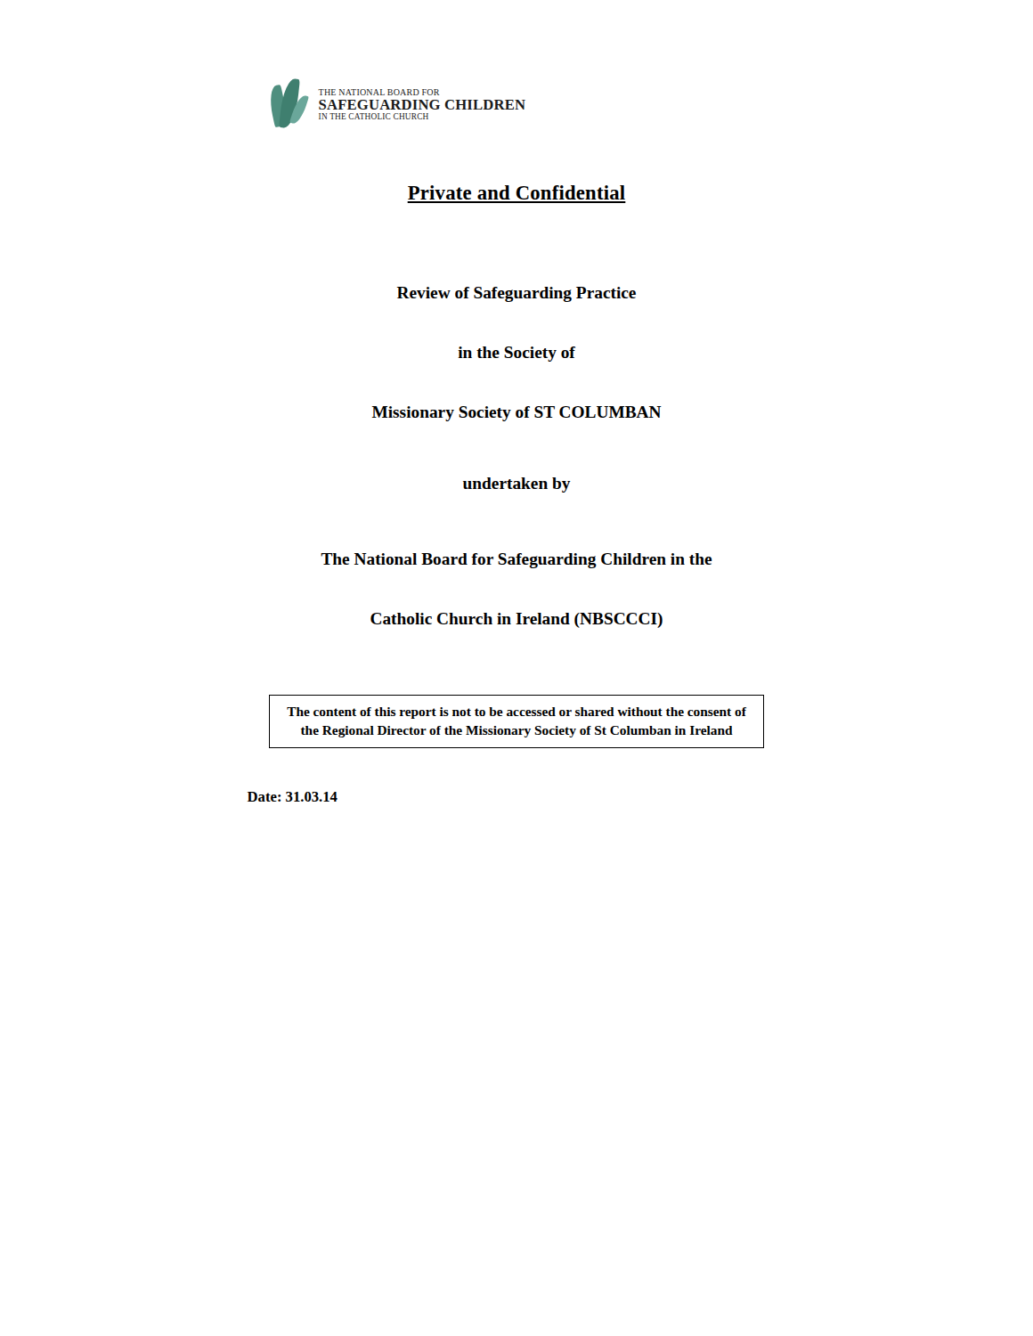THE NATIONAL BOARD FOR
SAFEGUARDING CHILDREN
IN THE CATHOLIC CHURCH
Private and Confidential
Review of Safeguarding Practice
in the Society of
Missionary Society of ST COLUMBAN
undertaken by
The National Board for Safeguarding Children in the
Catholic Church in Ireland (NBSCCCI)
The content of this report is not to be accessed or shared without the consent of the Regional Director of the Missionary Society of St Columban in Ireland
Date: 31.03.14